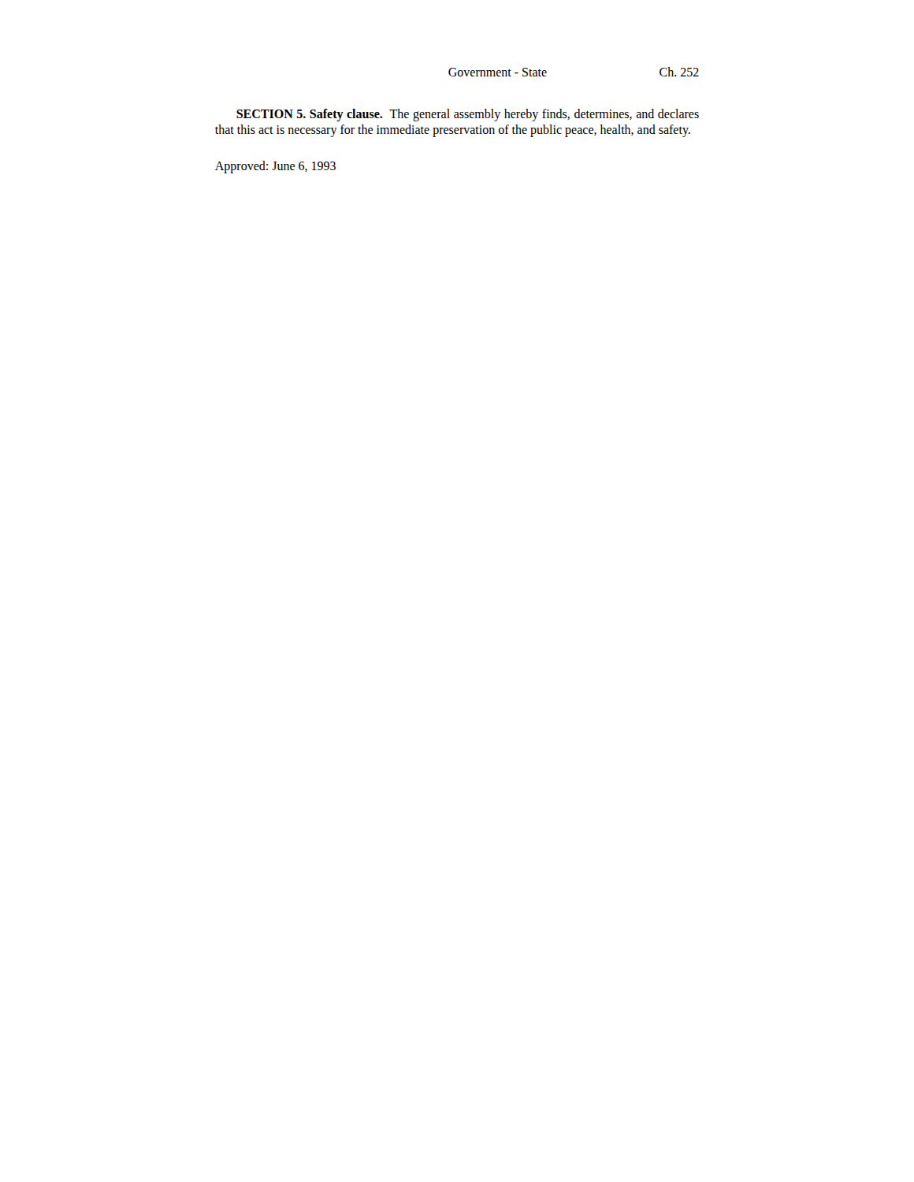Government - State Ch. 252
SECTION 5. Safety clause. The general assembly hereby finds, determines, and declares that this act is necessary for the immediate preservation of the public peace, health, and safety.
Approved: June 6, 1993